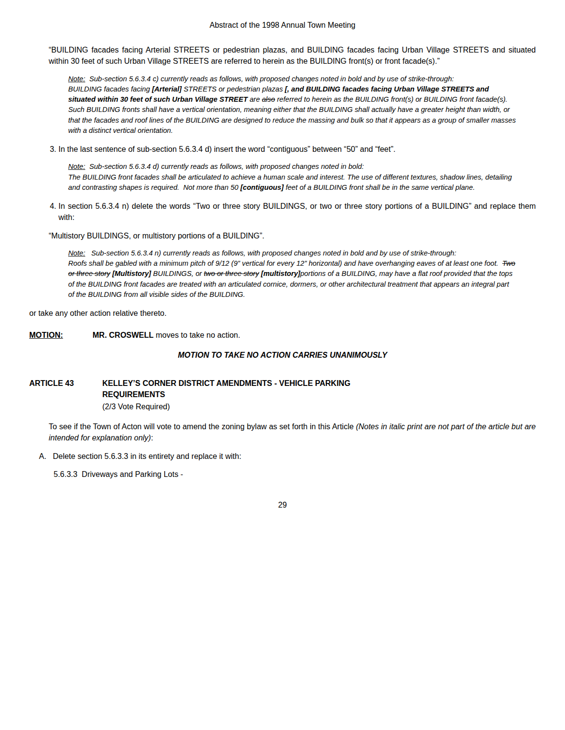Abstract of the 1998 Annual Town Meeting
“BUILDING facades facing Arterial STREETS or pedestrian plazas, and BUILDING facades facing Urban Village STREETS and situated within 30 feet of such Urban Village STREETS are referred to herein as the BUILDING front(s) or front facade(s).”
Note: Sub-section 5.6.3.4 c) currently reads as follows, with proposed changes noted in bold and by use of strike-through:
BUILDING facades facing [Arterial] STREETS or pedestrian plazas [, and BUILDING facades facing Urban Village STREETS and situated within 30 feet of such Urban Village STREET are also referred to herein as the BUILDING front(s) or BUILDING front facade(s). Such BUILDING fronts shall have a vertical orientation, meaning either that the BUILDING shall actually have a greater height than width, or that the facades and roof lines of the BUILDING are designed to reduce the massing and bulk so that it appears as a group of smaller masses with a distinct vertical orientation.
In the last sentence of sub-section 5.6.3.4 d) insert the word “contiguous” between “50” and “feet”.
Note: Sub-section 5.6.3.4 d) currently reads as follows, with proposed changes noted in bold:
The BUILDING front facades shall be articulated to achieve a human scale and interest. The use of different textures, shadow lines, detailing and contrasting shapes is required. Not more than 50 [contiguous] feet of a BUILDING front shall be in the same vertical plane.
In section 5.6.3.4 n) delete the words “Two or three story BUILDINGS, or two or three story portions of a BUILDING” and replace them with:
“Multistory BUILDINGS, or multistory portions of a BUILDING”.
Note: Sub-section 5.6.3.4 n) currently reads as follows, with proposed changes noted in bold and by use of strike-through:
Roofs shall be gabled with a minimum pitch of 9/12 (9” vertical for every 12” horizontal) and have overhanging eaves of at least one foot. Two or three story [Multistory] BUILDINGS, or two or three story [multistory] portions of a BUILDING, may have a flat roof provided that the tops of the BUILDING front facades are treated with an articulated cornice, dormers, or other architectural treatment that appears an integral part of the BUILDING from all visible sides of the BUILDING.
or take any other action relative thereto.
MOTION: MR. CROSWELL moves to take no action.
MOTION TO TAKE NO ACTION CARRIES UNANIMOUSLY
ARTICLE 43 KELLEY’S CORNER DISTRICT AMENDMENTS - VEHICLE PARKING REQUIREMENTS (2/3 Vote Required)
To see if the Town of Acton will vote to amend the zoning bylaw as set forth in this Article (Notes in italic print are not part of the article but are intended for explanation only):
A. Delete section 5.6.3.3 in its entirety and replace it with:
5.6.3.3 Driveways and Parking Lots -
29